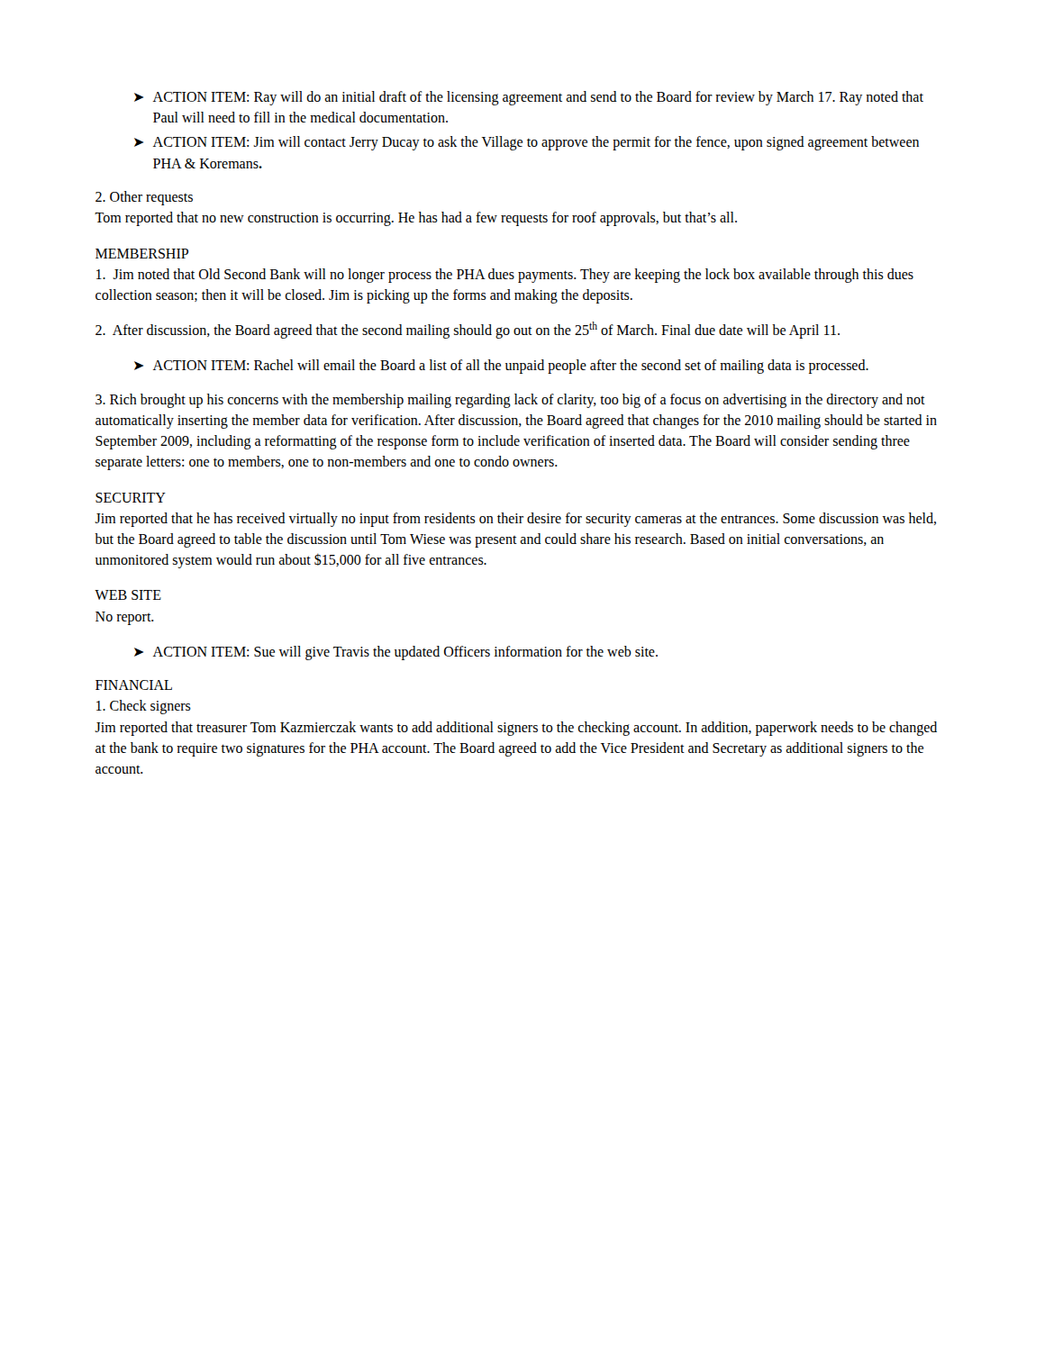ACTION ITEM: Ray will do an initial draft of the licensing agreement and send to the Board for review by March 17. Ray noted that Paul will need to fill in the medical documentation.
ACTION ITEM: Jim will contact Jerry Ducay to ask the Village to approve the permit for the fence, upon signed agreement between PHA & Koremans.
2. Other requests
Tom reported that no new construction is occurring. He has had a few requests for roof approvals, but that’s all.
MEMBERSHIP
1. Jim noted that Old Second Bank will no longer process the PHA dues payments. They are keeping the lock box available through this dues collection season; then it will be closed. Jim is picking up the forms and making the deposits.
2. After discussion, the Board agreed that the second mailing should go out on the 25th of March. Final due date will be April 11.
ACTION ITEM: Rachel will email the Board a list of all the unpaid people after the second set of mailing data is processed.
3. Rich brought up his concerns with the membership mailing regarding lack of clarity, too big of a focus on advertising in the directory and not automatically inserting the member data for verification. After discussion, the Board agreed that changes for the 2010 mailing should be started in September 2009, including a reformatting of the response form to include verification of inserted data. The Board will consider sending three separate letters: one to members, one to non-members and one to condo owners.
SECURITY
Jim reported that he has received virtually no input from residents on their desire for security cameras at the entrances. Some discussion was held, but the Board agreed to table the discussion until Tom Wiese was present and could share his research. Based on initial conversations, an unmonitored system would run about $15,000 for all five entrances.
WEB SITE
No report.
ACTION ITEM: Sue will give Travis the updated Officers information for the web site.
FINANCIAL
1. Check signers
Jim reported that treasurer Tom Kazmierczak wants to add additional signers to the checking account. In addition, paperwork needs to be changed at the bank to require two signatures for the PHA account. The Board agreed to add the Vice President and Secretary as additional signers to the account.